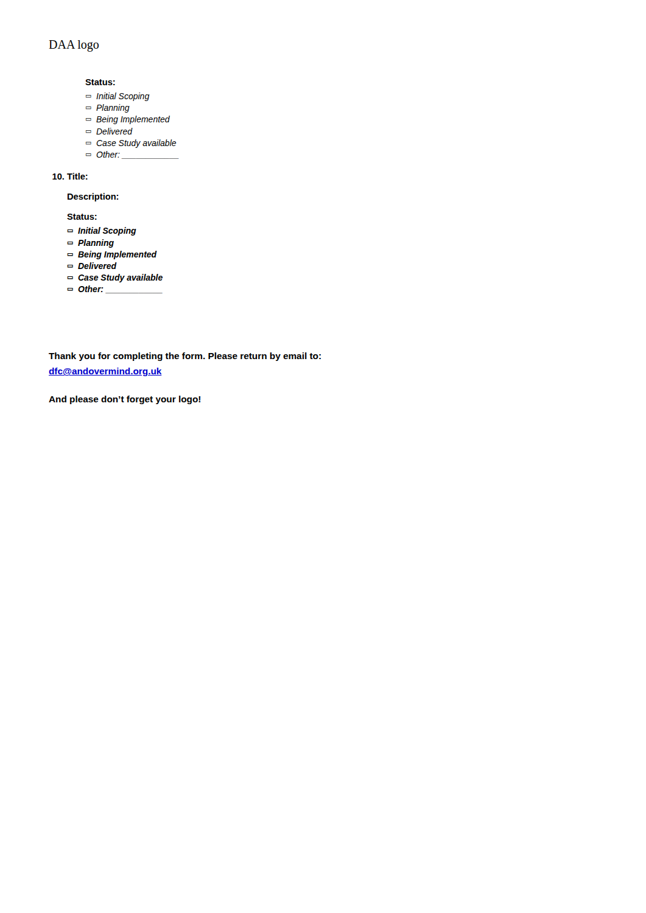DAA logo
Status:
Initial Scoping
Planning
Being Implemented
Delivered
Case Study available
Other: ____________
Title:
Description:
Status:
Initial Scoping
Planning
Being Implemented
Delivered
Case Study available
Other: ____________
Thank you for completing the form. Please return by email to:
dfc@andovermind.org.uk
And please don’t forget your logo!